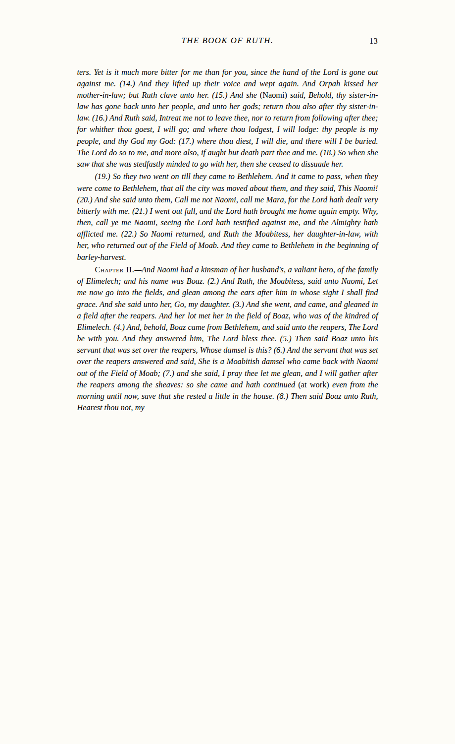The Book of Ruth.
13
ters. Yet is it much more bitter for me than for you, since the hand of the Lord is gone out against me. (14.) And they lifted up their voice and wept again. And Orpah kissed her mother-in-law; but Ruth clave unto her. (15.) And she (Naomi) said, Behold, thy sister-in-law has gone back unto her people, and unto her gods; return thou also after thy sister-in-law. (16.) And Ruth said, Intreat me not to leave thee, nor to return from following after thee; for whither thou goest, I will go; and where thou lodgest, I will lodge: thy people is my people, and thy God my God: (17.) where thou diest, I will die, and there will I be buried. The Lord do so to me, and more also, if aught but death part thee and me. (18.) So when she saw that she was stedfastly minded to go with her, then she ceased to dissuade her.
(19.) So they two went on till they came to Bethlehem. And it came to pass, when they were come to Bethlehem, that all the city was moved about them, and they said, This Naomi! (20.) And she said unto them, Call me not Naomi, call me Mara, for the Lord hath dealt very bitterly with me. (21.) I went out full, and the Lord hath brought me home again empty. Why, then, call ye me Naomi, seeing the Lord hath testified against me, and the Almighty hath afflicted me. (22.) So Naomi returned, and Ruth the Moabitess, her daughter-in-law, with her, who returned out of the Field of Moab. And they came to Bethlehem in the beginning of barley-harvest.
Chapter II.—And Naomi had a kinsman of her husband's, a valiant hero, of the family of Elimelech; and his name was Boaz. (2.) And Ruth, the Moabitess, said unto Naomi, Let me now go into the fields, and glean among the ears after him in whose sight I shall find grace. And she said unto her, Go, my daughter. (3.) And she went, and came, and gleaned in a field after the reapers. And her lot met her in the field of Boaz, who was of the kindred of Elimelech. (4.) And, behold, Boaz came from Bethlehem, and said unto the reapers, The Lord be with you. And they answered him, The Lord bless thee. (5.) Then said Boaz unto his servant that was set over the reapers, Whose damsel is this? (6.) And the servant that was set over the reapers answered and said, She is a Moabitish damsel who came back with Naomi out of the Field of Moab; (7.) and she said, I pray thee let me glean, and I will gather after the reapers among the sheaves: so she came and hath continued (at work) even from the morning until now, save that she rested a little in the house. (8.) Then said Boaz unto Ruth, Hearest thou not, my